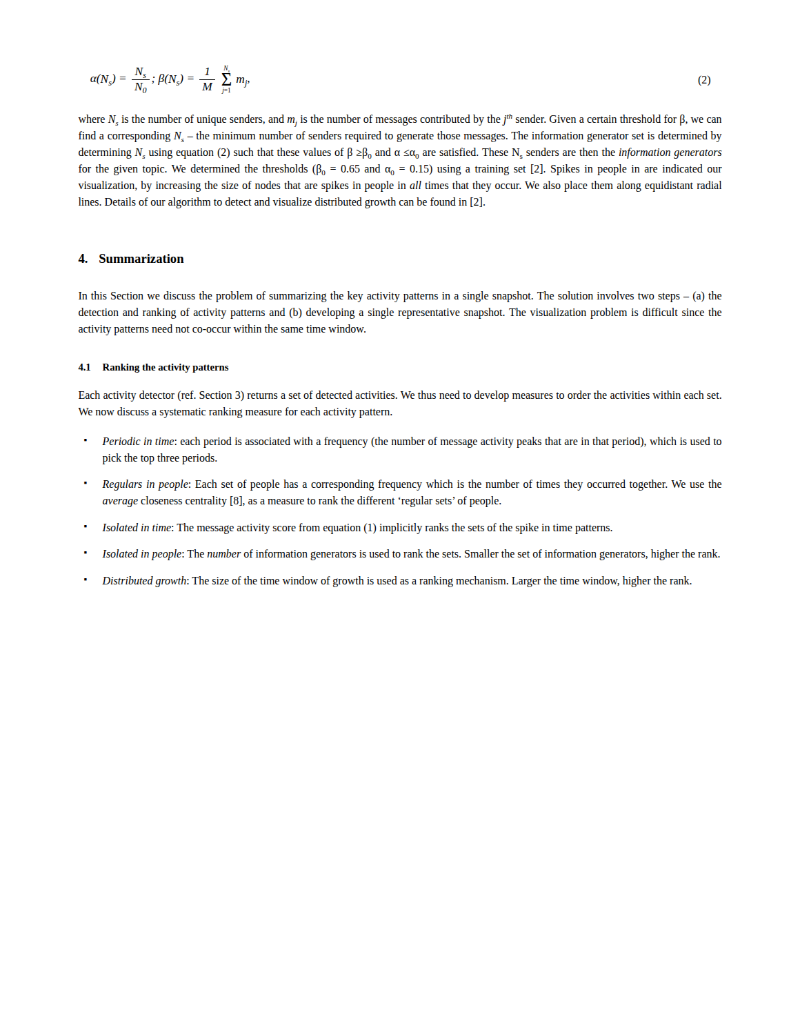α(Ns) = Ns N0; β(Ns) = 1 M Ns Σj=1 mj,
(2)
where Ns is the number of unique senders, and mj is the number of messages contributed by the jth sender. Given a certain threshold for β, we can find a corresponding Ns – the minimum number of senders required to generate those messages. The information generator set is determined by determining Ns using equation (2) such that these values of β ≥β0 and α ≤α0 are satisfied. These Ns senders are then the information generators for the given topic. We determined the thresholds (β0 = 0.65 and α0 = 0.15) using a training set [2]. Spikes in people in are indicated our visualization, by increasing the size of nodes that are spikes in people in all times that they occur. We also place them along equidistant radial lines. Details of our algorithm to detect and visualize distributed growth can be found in [2].
4. Summarization
In this Section we discuss the problem of summarizing the key activity patterns in a single snapshot. The solution involves two steps – (a) the detection and ranking of activity patterns and (b) developing a single representative snapshot. The visualization problem is difficult since the activity patterns need not co-occur within the same time window.
4.1 Ranking the activity patterns
Each activity detector (ref. Section 3) returns a set of detected activities. We thus need to develop measures to order the activities within each set. We now discuss a systematic ranking measure for each activity pattern.
Periodic in time: each period is associated with a frequency (the number of message activity peaks that are in that period), which is used to pick the top three periods.
Regulars in people: Each set of people has a corresponding frequency which is the number of times they occurred together. We use the average closeness centrality [8], as a measure to rank the different ‘regular sets’ of people.
Isolated in time: The message activity score from equation (1) implicitly ranks the sets of the spike in time patterns.
Isolated in people: The number of information generators is used to rank the sets. Smaller the set of information generators, higher the rank.
Distributed growth: The size of the time window of growth is used as a ranking mechanism. Larger the time window, higher the rank.